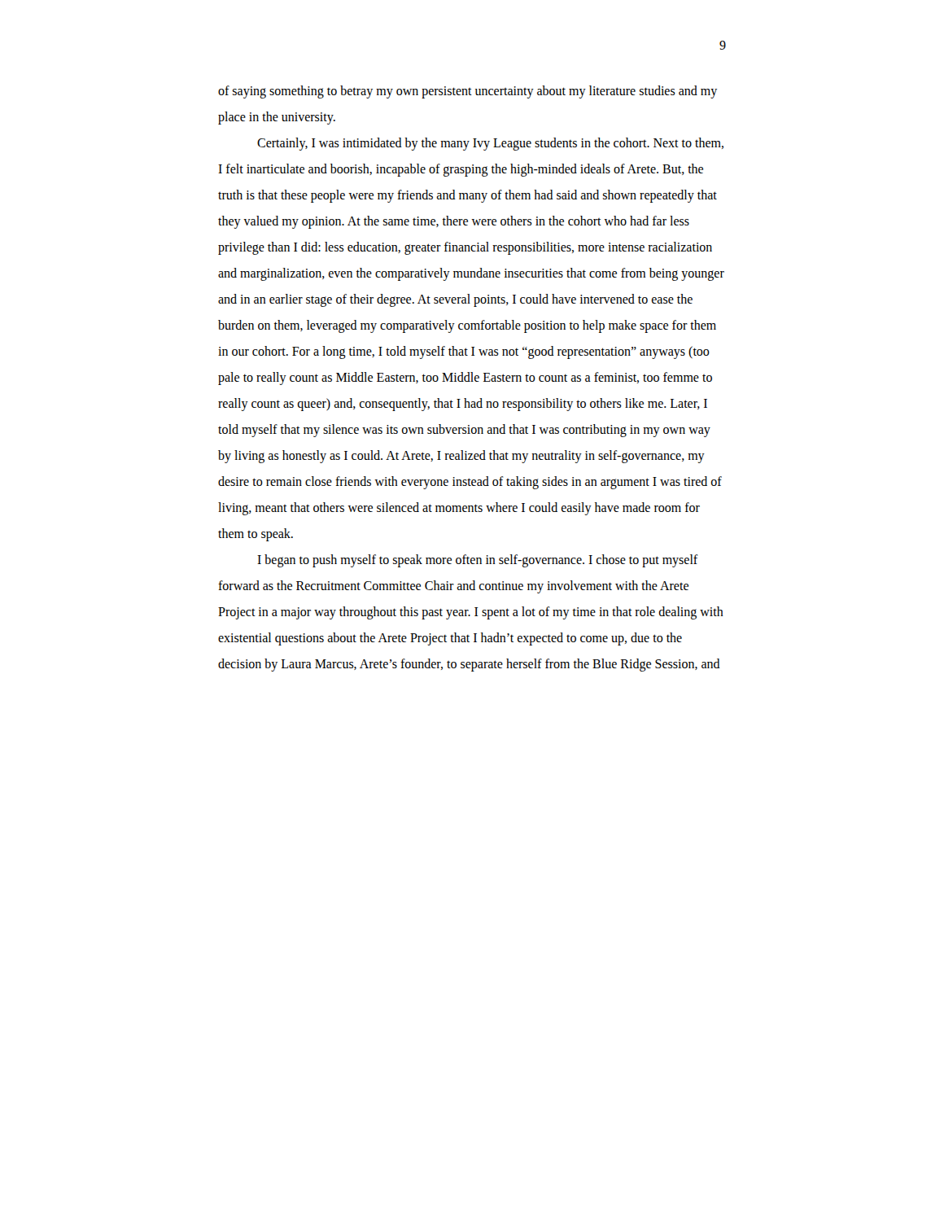9
of saying something to betray my own persistent uncertainty about my literature studies and my place in the university.
Certainly, I was intimidated by the many Ivy League students in the cohort. Next to them, I felt inarticulate and boorish, incapable of grasping the high-minded ideals of Arete. But, the truth is that these people were my friends and many of them had said and shown repeatedly that they valued my opinion. At the same time, there were others in the cohort who had far less privilege than I did: less education, greater financial responsibilities, more intense racialization and marginalization, even the comparatively mundane insecurities that come from being younger and in an earlier stage of their degree. At several points, I could have intervened to ease the burden on them, leveraged my comparatively comfortable position to help make space for them in our cohort. For a long time, I told myself that I was not “good representation” anyways (too pale to really count as Middle Eastern, too Middle Eastern to count as a feminist, too femme to really count as queer) and, consequently, that I had no responsibility to others like me. Later, I told myself that my silence was its own subversion and that I was contributing in my own way by living as honestly as I could. At Arete, I realized that my neutrality in self-governance, my desire to remain close friends with everyone instead of taking sides in an argument I was tired of living, meant that others were silenced at moments where I could easily have made room for them to speak.
I began to push myself to speak more often in self-governance. I chose to put myself forward as the Recruitment Committee Chair and continue my involvement with the Arete Project in a major way throughout this past year. I spent a lot of my time in that role dealing with existential questions about the Arete Project that I hadn’t expected to come up, due to the decision by Laura Marcus, Arete’s founder, to separate herself from the Blue Ridge Session, and